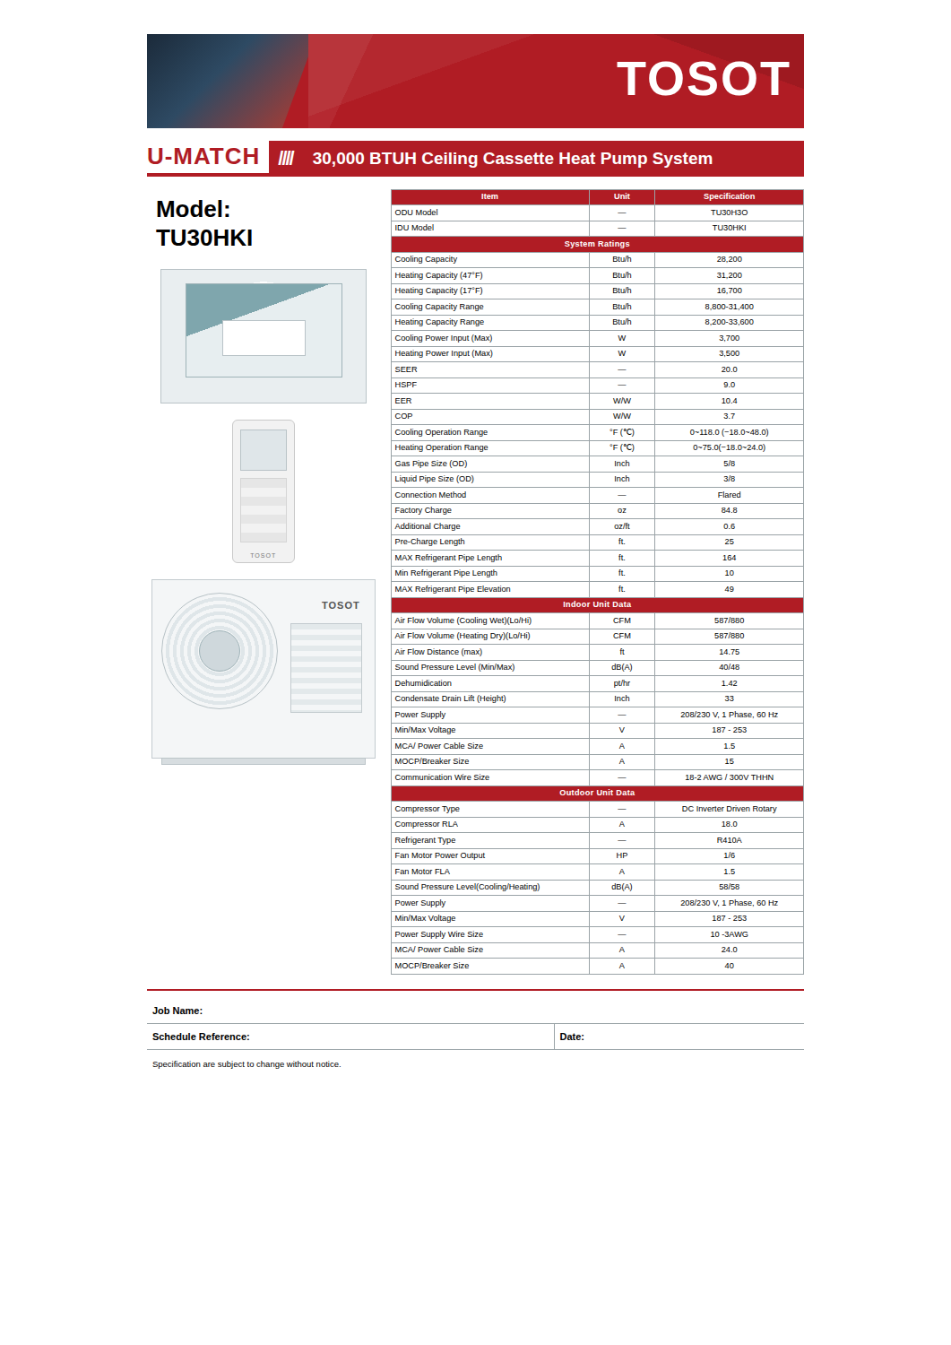TOSOT
U-MATCH
////
30,000 BTUH Ceiling Cassette Heat Pump System
Model:
TU30HKI
TOSOT
TOSOT
| Item | Unit | Specification |
| --- | --- | --- |
| ODU Model | — | TU30H3O |
| IDU Model | — | TU30HKI |
| System Ratings |
| Cooling Capacity | Btu/h | 28,200 |
| Heating Capacity (47°F) | Btu/h | 31,200 |
| Heating Capacity (17°F) | Btu/h | 16,700 |
| Cooling Capacity Range | Btu/h | 8,800-31,400 |
| Heating Capacity Range | Btu/h | 8,200-33,600 |
| Cooling Power Input (Max) | W | 3,700 |
| Heating Power Input (Max) | W | 3,500 |
| SEER | — | 20.0 |
| HSPF | — | 9.0 |
| EER | W/W | 10.4 |
| COP | W/W | 3.7 |
| Cooling Operation Range | °F (℃) | 0~118.0 (−18.0~48.0) |
| Heating Operation Range | °F (℃) | 0~75.0(−18.0~24.0) |
| Gas Pipe Size (OD) | Inch | 5/8 |
| Liquid Pipe Size (OD) | Inch | 3/8 |
| Connection Method | — | Flared |
| Factory Charge | oz | 84.8 |
| Additional Charge | oz/ft | 0.6 |
| Pre-Charge Length | ft. | 25 |
| MAX Refrigerant Pipe Length | ft. | 164 |
| Min Refrigerant Pipe Length | ft. | 10 |
| MAX Refrigerant Pipe Elevation | ft. | 49 |
| Indoor Unit Data |
| Air Flow Volume (Cooling Wet)(Lo/Hi) | CFM | 587/880 |
| Air Flow Volume (Heating Dry)(Lo/Hi) | CFM | 587/880 |
| Air Flow Distance (max) | ft | 14.75 |
| Sound Pressure Level (Min/Max) | dB(A) | 40/48 |
| Dehumidication | pt/hr | 1.42 |
| Condensate Drain Lift (Height) | Inch | 33 |
| Power Supply | — | 208/230 V, 1 Phase, 60 Hz |
| Min/Max Voltage | V | 187 - 253 |
| MCA/ Power Cable Size | A | 1.5 |
| MOCP/Breaker Size | A | 15 |
| Communication Wire Size | — | 18-2 AWG / 300V THHN |
| Outdoor Unit Data |
| Compressor Type | — | DC Inverter Driven Rotary |
| Compressor RLA | A | 18.0 |
| Refrigerant Type | — | R410A |
| Fan Motor Power Output | HP | 1/6 |
| Fan Motor FLA | A | 1.5 |
| Sound Pressure Level(Cooling/Heating) | dB(A) | 58/58 |
| Power Supply | — | 208/230 V, 1 Phase, 60 Hz |
| Min/Max Voltage | V | 187 - 253 |
| Power Supply Wire Size | — | 10 -3AWG |
| MCA/ Power Cable Size | A | 24.0 |
| MOCP/Breaker Size | A | 40 |
Job Name:
Schedule Reference:
Date:
Specification are subject to change without notice.